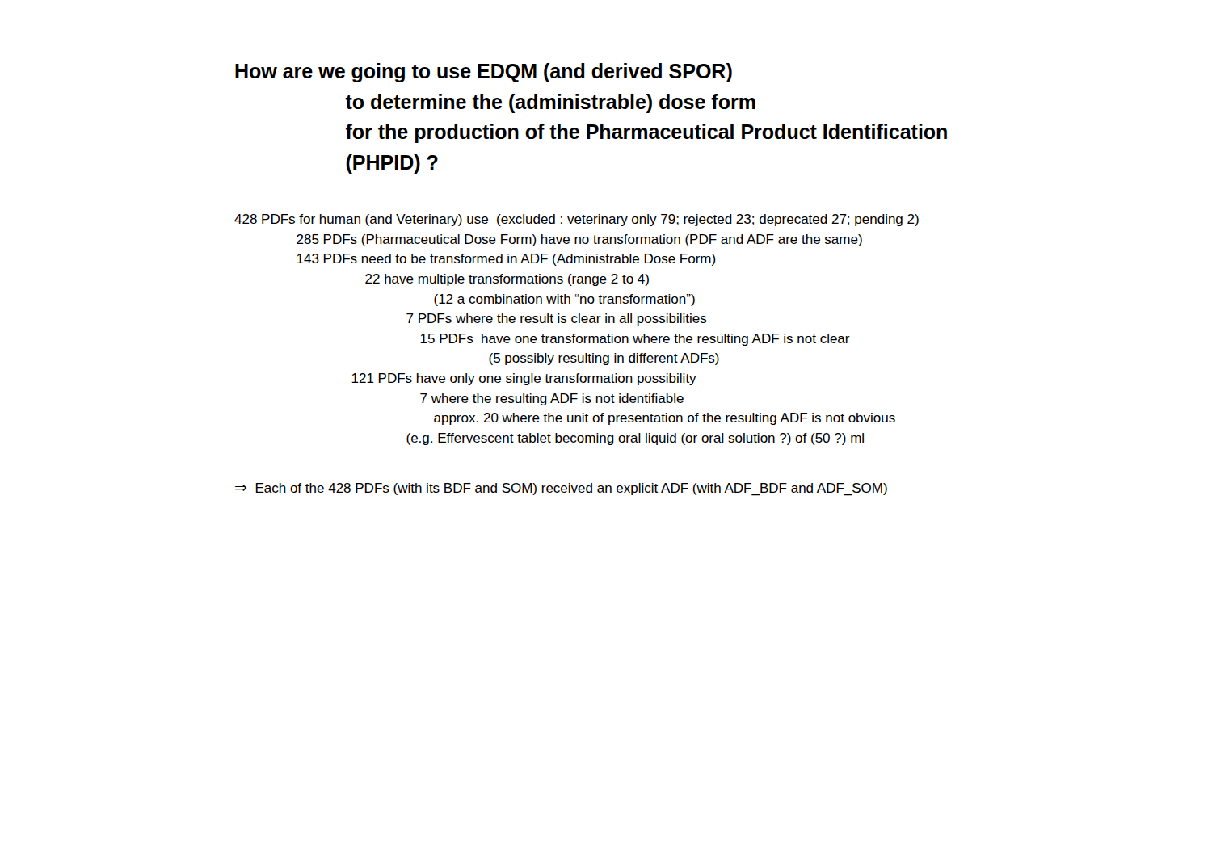How are we going to use EDQM (and derived SPOR) to determine the (administrable) dose form for the production of the Pharmaceutical Product Identification (PHPID) ?
428 PDFs for human (and Veterinary) use (excluded : veterinary only 79; rejected 23; deprecated 27; pending 2)
285 PDFs (Pharmaceutical Dose Form) have no transformation (PDF and ADF are the same)
143 PDFs need to be transformed in ADF (Administrable Dose Form)
22 have multiple transformations (range 2 to 4)
(12 a combination with “no transformation”)
7 PDFs where the result is clear in all possibilities
15 PDFs have one transformation where the resulting ADF is not clear
(5 possibly resulting in different ADFs)
121 PDFs have only one single transformation possibility
7 where the resulting ADF is not identifiable
approx. 20 where the unit of presentation of the resulting ADF is not obvious
(e.g. Effervescent tablet becoming oral liquid (or oral solution ?) of (50 ?) ml
⇒ Each of the 428 PDFs (with its BDF and SOM) received an explicit ADF (with ADF_BDF and ADF_SOM)